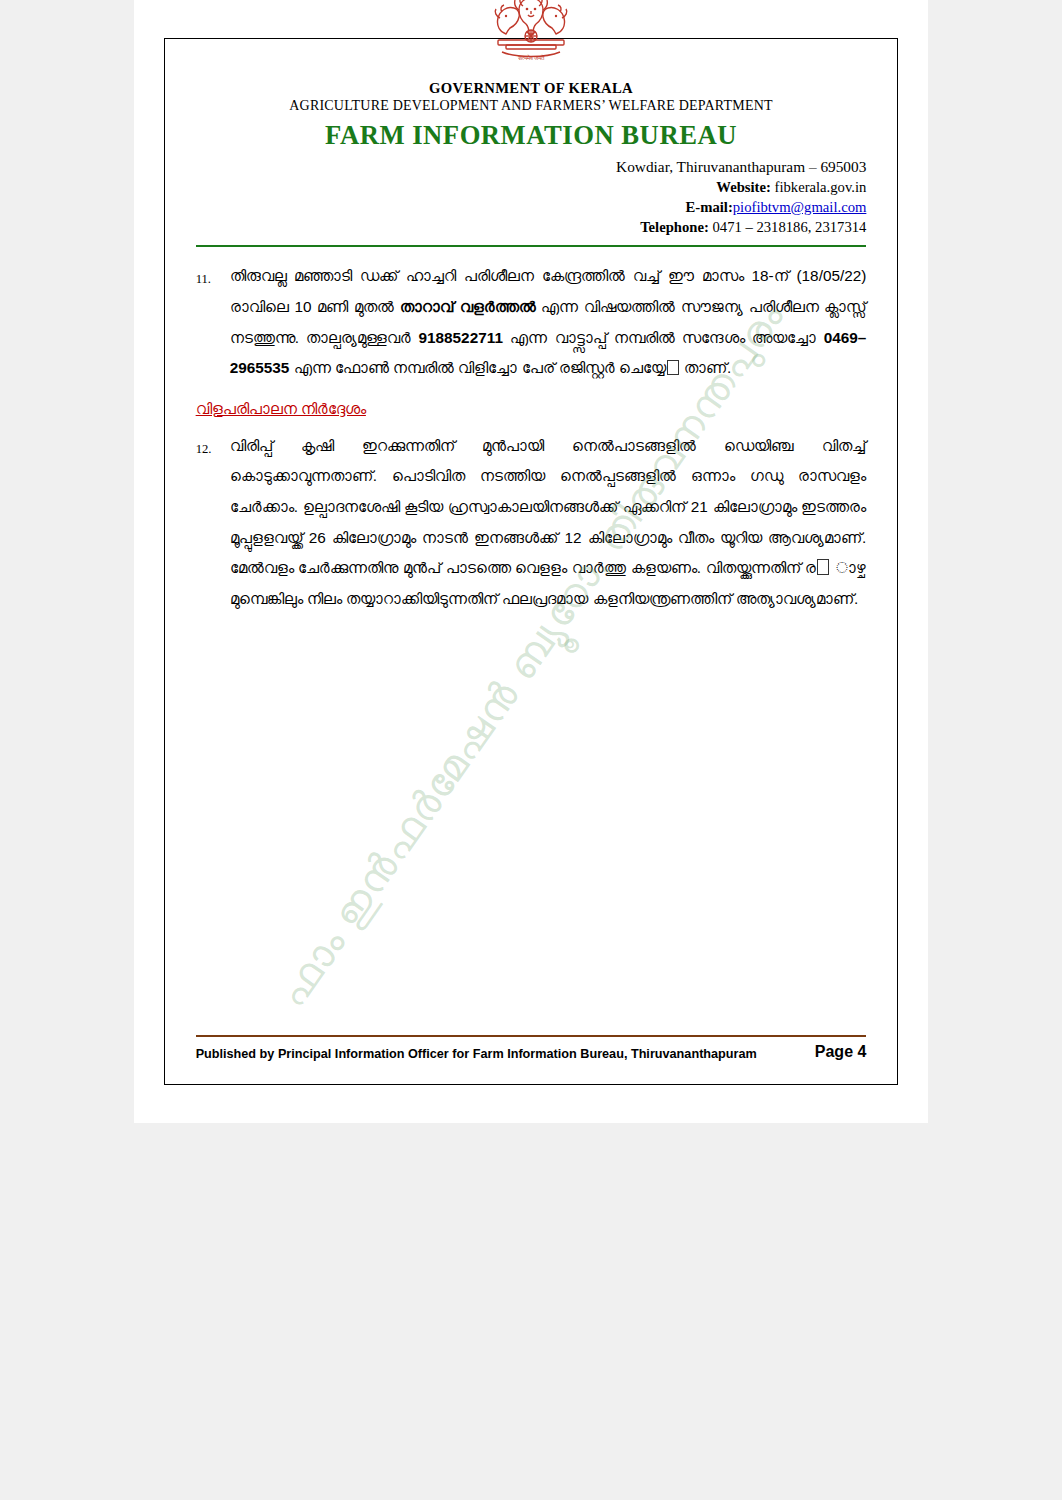सत्यमेव जयते
GOVERNMENT OF KERALA
AGRICULTURE DEVELOPMENT AND FARMERS’ WELFARE DEPARTMENT
FARM INFORMATION BUREAU
Kowdiar, Thiruvananthapuram – 695003
Website: fibkerala.gov.in
E-mail: piofibtvm@gmail.com
Telephone: 0471 – 2318186, 2317314
ഫാം ഇൻഫർമേഷൻ ബ്യൂറോ, തിരുവനന്തപുരം
11.
തിരുവല്ല മഞ്ഞാടി ഡക്ക് ഹാച്ചറി പരിശീലന കേന്ദ്രത്തിൽ വച്ച് ഈ മാസം 18-ന് (18/05/22) രാവിലെ 10 മണി മുതൽ താറാവ് വളർത്തൽ എന്ന വിഷയത്തിൽ സൗജന്യ പരിശീലന ക്ലാസ്സ് നടത്തുന്നു. താല്പര്യമുള്ളവർ 9188522711 എന്ന വാട്ട്സാപ്പ് നമ്പരിൽ സന്ദേശം അയച്ചോ 0469–2965535 എന്ന ഫോൺ നമ്പരിൽ വിളിച്ചോ പേര് രജിസ്റ്റർ ചെയ്യേ താണ്.
വിളപരിപാലന നിർദ്ദേശം
12.
വിരിപ്പ് കൃഷി ഇറക്കുന്നതിന് മുൻപായി നെൽപാടങ്ങളിൽ ഡെയിഞ്ച വിതച്ച് കൊടുക്കാവുന്നതാണ്. പൊടിവിത നടത്തിയ നെൽപ്പടങ്ങളിൽ ഒന്നാം ഗഡു രാസവളം ചേർക്കാം. ഉല്പാദനശേഷി കൂടിയ ഹ്രസ്വാകാലയിനങ്ങൾക്ക് ഏക്കറിന് 21 കിലോഗ്രാമും ഇടത്തരം മൂപ്പുളളവയ്ക്ക് 26 കിലോഗ്രാമും നാടൻ ഇനങ്ങൾക്ക് 12 കിലോഗ്രാമും വീതം യൂറിയ ആവശ്യമാണ്. മേൽവളം ചേർക്കുന്നതിനു മുൻപ് പാടത്തെ വെളളം വാർത്തു കളയണം. വിതയ്ക്കുന്നതിന് ര ാഴ്ച മുമ്പെങ്കിലും നിലം തയ്യാറാക്കിയിടുന്നതിന് ഫലപ്രദമായ കളനിയന്ത്രണത്തിന് അത്യാവശ്യമാണ്.
Published by Principal Information Officer for Farm Information Bureau, Thiruvananthapuram
Page 4